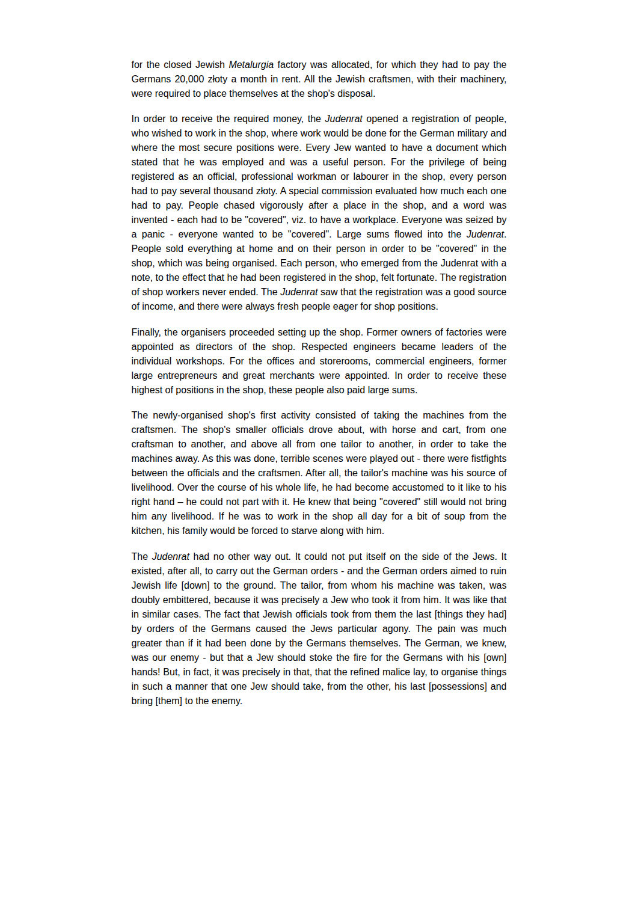for the closed Jewish Metalurgia factory was allocated, for which they had to pay the Germans 20,000 złoty a month in rent. All the Jewish craftsmen, with their machinery, were required to place themselves at the shop's disposal.
In order to receive the required money, the Judenrat opened a registration of people, who wished to work in the shop, where work would be done for the German military and where the most secure positions were. Every Jew wanted to have a document which stated that he was employed and was a useful person. For the privilege of being registered as an official, professional workman or labourer in the shop, every person had to pay several thousand złoty. A special commission evaluated how much each one had to pay. People chased vigorously after a place in the shop, and a word was invented - each had to be "covered", viz. to have a workplace. Everyone was seized by a panic - everyone wanted to be "covered". Large sums flowed into the Judenrat. People sold everything at home and on their person in order to be "covered" in the shop, which was being organised. Each person, who emerged from the Judenrat with a note, to the effect that he had been registered in the shop, felt fortunate. The registration of shop workers never ended. The Judenrat saw that the registration was a good source of income, and there were always fresh people eager for shop positions.
Finally, the organisers proceeded setting up the shop. Former owners of factories were appointed as directors of the shop. Respected engineers became leaders of the individual workshops. For the offices and storerooms, commercial engineers, former large entrepreneurs and great merchants were appointed. In order to receive these highest of positions in the shop, these people also paid large sums.
The newly-organised shop's first activity consisted of taking the machines from the craftsmen. The shop's smaller officials drove about, with horse and cart, from one craftsman to another, and above all from one tailor to another, in order to take the machines away. As this was done, terrible scenes were played out - there were fistfights between the officials and the craftsmen. After all, the tailor's machine was his source of livelihood. Over the course of his whole life, he had become accustomed to it like to his right hand – he could not part with it. He knew that being "covered" still would not bring him any livelihood. If he was to work in the shop all day for a bit of soup from the kitchen, his family would be forced to starve along with him.
The Judenrat had no other way out. It could not put itself on the side of the Jews. It existed, after all, to carry out the German orders - and the German orders aimed to ruin Jewish life [down] to the ground. The tailor, from whom his machine was taken, was doubly embittered, because it was precisely a Jew who took it from him. It was like that in similar cases. The fact that Jewish officials took from them the last [things they had] by orders of the Germans caused the Jews particular agony. The pain was much greater than if it had been done by the Germans themselves. The German, we knew, was our enemy - but that a Jew should stoke the fire for the Germans with his [own] hands! But, in fact, it was precisely in that, that the refined malice lay, to organise things in such a manner that one Jew should take, from the other, his last [possessions] and bring [them] to the enemy.